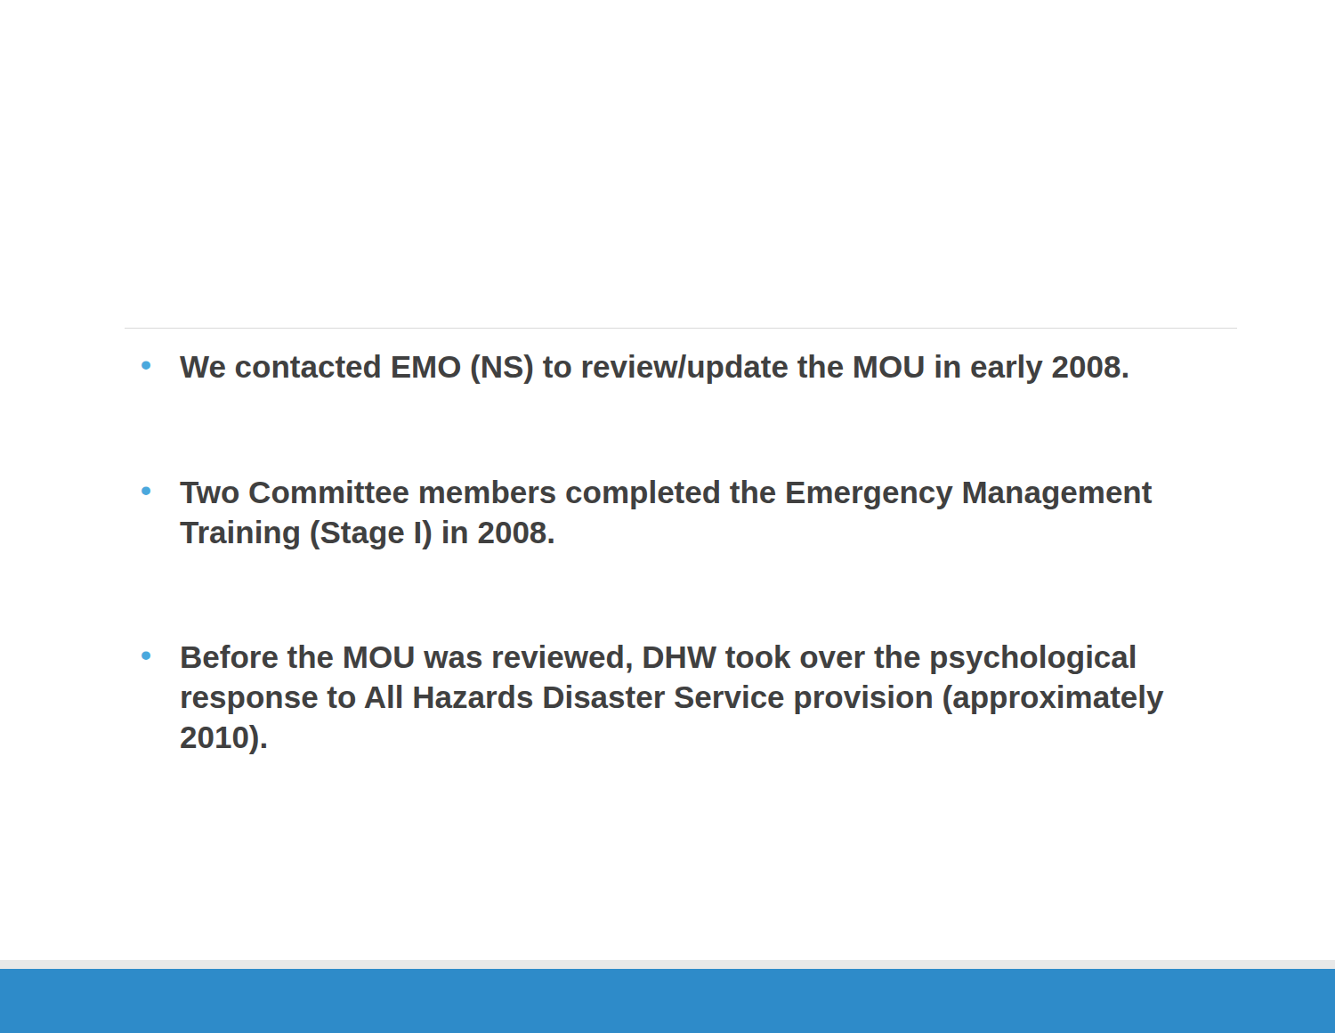We contacted EMO (NS) to review/update the MOU in early 2008.
Two Committee members completed the Emergency Management Training (Stage I) in 2008.
Before the MOU was reviewed, DHW took over the psychological response to All Hazards Disaster Service provision (approximately 2010).